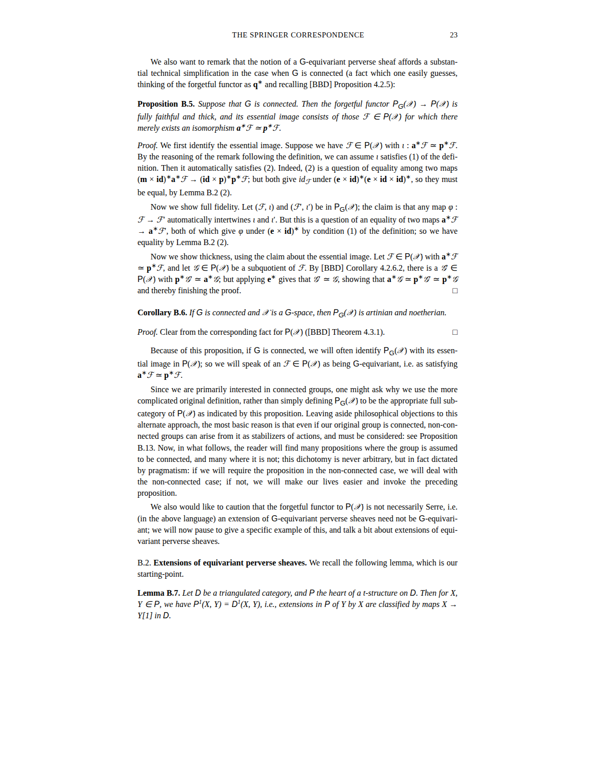THE SPRINGER CORRESPONDENCE 23
We also want to remark that the notion of a G-equivariant perverse sheaf affords a substantial technical simplification in the case when G is connected (a fact which one easily guesses, thinking of the forgetful functor as q∗ and recalling [BBD] Proposition 4.2.5):
Proposition B.5. Suppose that G is connected. Then the forgetful functor PG(𝒳) → P(𝒳) is fully faithful and thick, and its essential image consists of those ℱ ∈ P(𝒳) for which there merely exists an isomorphism a∗ℱ ≃ p∗ℱ.
Proof. We first identify the essential image. Suppose we have ℱ ∈ P(𝒳) with ι : a∗ℱ ≃ p∗ℱ. By the reasoning of the remark following the definition, we can assume ι satisfies (1) of the definition. Then it automatically satisfies (2). Indeed, (2) is a question of equality among two maps (m × id)∗a∗ℱ → (id × p)∗p∗ℱ; but both give idℱ under (e × id)∗(e × id × id)∗, so they must be equal, by Lemma B.2 (2).
Now we show full fidelity. Let (ℱ, ι) and (ℱ′, ι′) be in PG(𝒳); the claim is that any map φ : ℱ → ℱ′ automatically intertwines ι and ι′. But this is a question of an equality of two maps a∗ℱ → a∗ℱ′, both of which give φ under (e × id)∗ by condition (1) of the definition; so we have equality by Lemma B.2 (2).
Now we show thickness, using the claim about the essential image. Let ℱ ∈ P(𝒳) with a∗ℱ ≃ p∗ℱ, and let 𝒢 ∈ P(𝒳) be a subquotient of ℱ. By [BBD] Corollary 4.2.6.2, there is a 𝒢′ ∈ P(𝒳) with p∗𝒢′ ≃ a∗𝒢; but applying e∗ gives that 𝒢′ ≃ 𝒢, showing that a∗𝒢 ≃ p∗𝒢′ ≃ p∗𝒢 and thereby finishing the proof.□
Corollary B.6. If G is connected and 𝒳 is a G-space, then PG(𝒳) is artinian and noetherian.
Proof. Clear from the corresponding fact for P(𝒳) ([BBD] Theorem 4.3.1).□
Because of this proposition, if G is connected, we will often identify PG(𝒳) with its essential image in P(𝒳); so we will speak of an ℱ ∈ P(𝒳) as being G-equivariant, i.e. as satisfying a∗ℱ ≃ p∗ℱ.
Since we are primarily interested in connected groups, one might ask why we use the more complicated original definition, rather than simply defining PG(𝒳) to be the appropriate full subcategory of P(𝒳) as indicated by this proposition. Leaving aside philosophical objections to this alternate approach, the most basic reason is that even if our original group is connected, non-connected groups can arise from it as stabilizers of actions, and must be considered: see Proposition B.13. Now, in what follows, the reader will find many propositions where the group is assumed to be connected, and many where it is not; this dichotomy is never arbitrary, but in fact dictated by pragmatism: if we will require the proposition in the non-connected case, we will deal with the non-connected case; if not, we will make our lives easier and invoke the preceding proposition.
We also would like to caution that the forgetful functor to P(𝒳) is not necessarily Serre, i.e. (in the above language) an extension of G-equivariant perverse sheaves need not be G-equivariant; we will now pause to give a specific example of this, and talk a bit about extensions of equivariant perverse sheaves.
B.2. Extensions of equivariant perverse sheaves. We recall the following lemma, which is our starting-point.
Lemma B.7. Let D be a triangulated category, and P the heart of a t-structure on D. Then for X, Y ∈ P, we have P1(X, Y) = D1(X, Y), i.e., extensions in P of Y by X are classified by maps X → Y[1] in D.